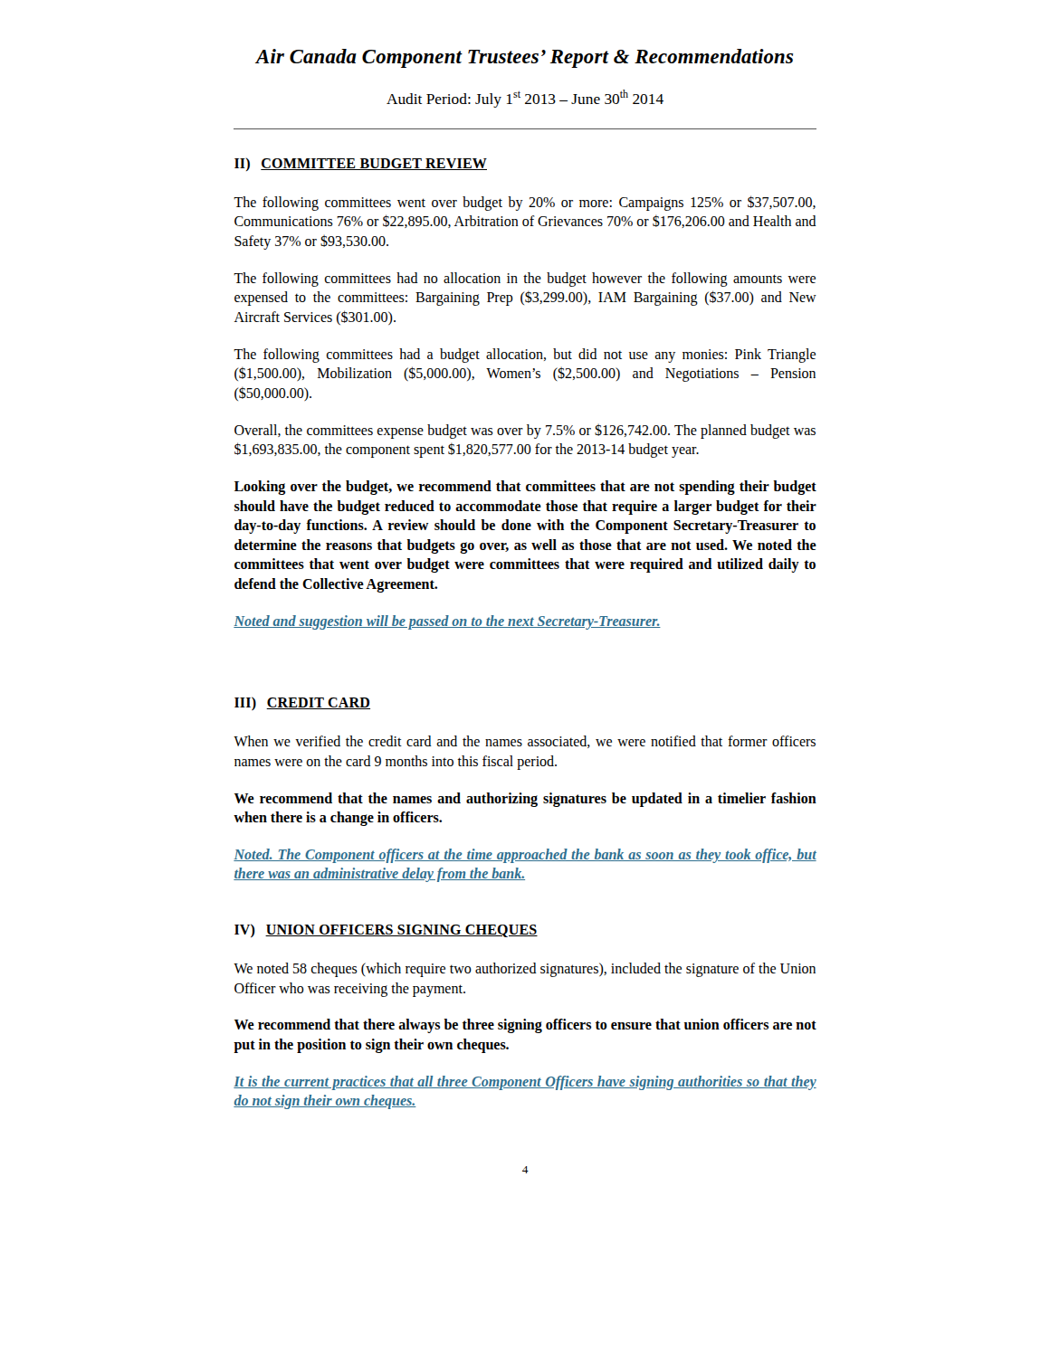Air Canada Component Trustees’ Report & Recommendations
Audit Period: July 1st 2013 – June 30th 2014
II) COMMITTEE BUDGET REVIEW
The following committees went over budget by 20% or more: Campaigns 125% or $37,507.00, Communications 76% or $22,895.00, Arbitration of Grievances 70% or $176,206.00 and Health and Safety 37% or $93,530.00.
The following committees had no allocation in the budget however the following amounts were expensed to the committees: Bargaining Prep ($3,299.00), IAM Bargaining ($37.00) and New Aircraft Services ($301.00).
The following committees had a budget allocation, but did not use any monies: Pink Triangle ($1,500.00), Mobilization ($5,000.00), Women’s ($2,500.00) and Negotiations – Pension ($50,000.00).
Overall, the committees expense budget was over by 7.5% or $126,742.00. The planned budget was $1,693,835.00, the component spent $1,820,577.00 for the 2013-14 budget year.
Looking over the budget, we recommend that committees that are not spending their budget should have the budget reduced to accommodate those that require a larger budget for their day-to-day functions. A review should be done with the Component Secretary-Treasurer to determine the reasons that budgets go over, as well as those that are not used. We noted the committees that went over budget were committees that were required and utilized daily to defend the Collective Agreement.
Noted and suggestion will be passed on to the next Secretary-Treasurer.
III) CREDIT CARD
When we verified the credit card and the names associated, we were notified that former officers names were on the card 9 months into this fiscal period.
We recommend that the names and authorizing signatures be updated in a timelier fashion when there is a change in officers.
Noted. The Component officers at the time approached the bank as soon as they took office, but there was an administrative delay from the bank.
IV) UNION OFFICERS SIGNING CHEQUES
We noted 58 cheques (which require two authorized signatures), included the signature of the Union Officer who was receiving the payment.
We recommend that there always be three signing officers to ensure that union officers are not put in the position to sign their own cheques.
It is the current practices that all three Component Officers have signing authorities so that they do not sign their own cheques.
4